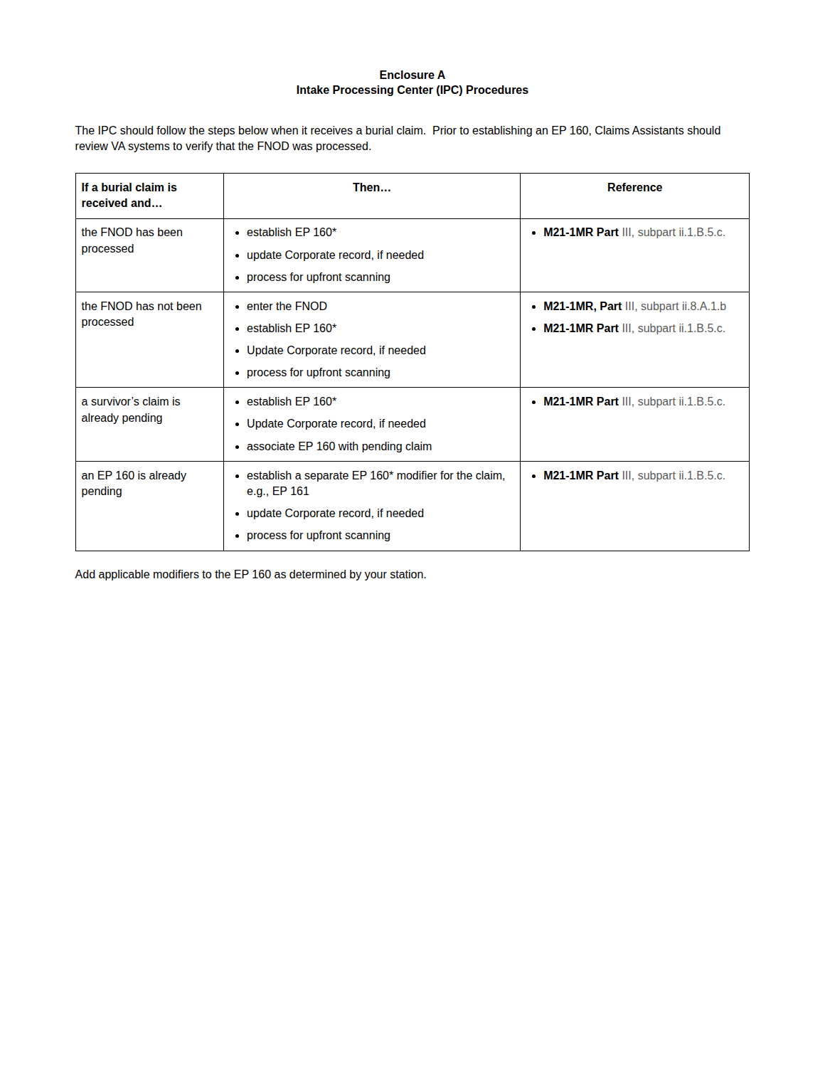Enclosure AIntake Processing Center (IPC) Procedures
The IPC should follow the steps below when it receives a burial claim. Prior to establishing an EP 160, Claims Assistants should review VA systems to verify that the FNOD was processed.
| If a burial claim is received and… | Then… | Reference |
| --- | --- | --- |
| the FNOD has been processed | establish EP 160* update Corporate record, if needed process for upfront scanning | M21-1MR Part III, subpart ii.1.B.5.c. |
| the FNOD has not been processed | enter the FNOD establish EP 160* Update Corporate record, if needed process for upfront scanning | M21-1MR, Part III, subpart ii.8.A.1.b M21-1MR Part III, subpart ii.1.B.5.c. |
| a survivor’s claim is already pending | establish EP 160* Update Corporate record, if needed associate EP 160 with pending claim | M21-1MR Part III, subpart ii.1.B.5.c. |
| an EP 160 is already pending | establish a separate EP 160* modifier for the claim, e.g., EP 161 update Corporate record, if needed process for upfront scanning | M21-1MR Part III, subpart ii.1.B.5.c. |
Add applicable modifiers to the EP 160 as determined by your station.